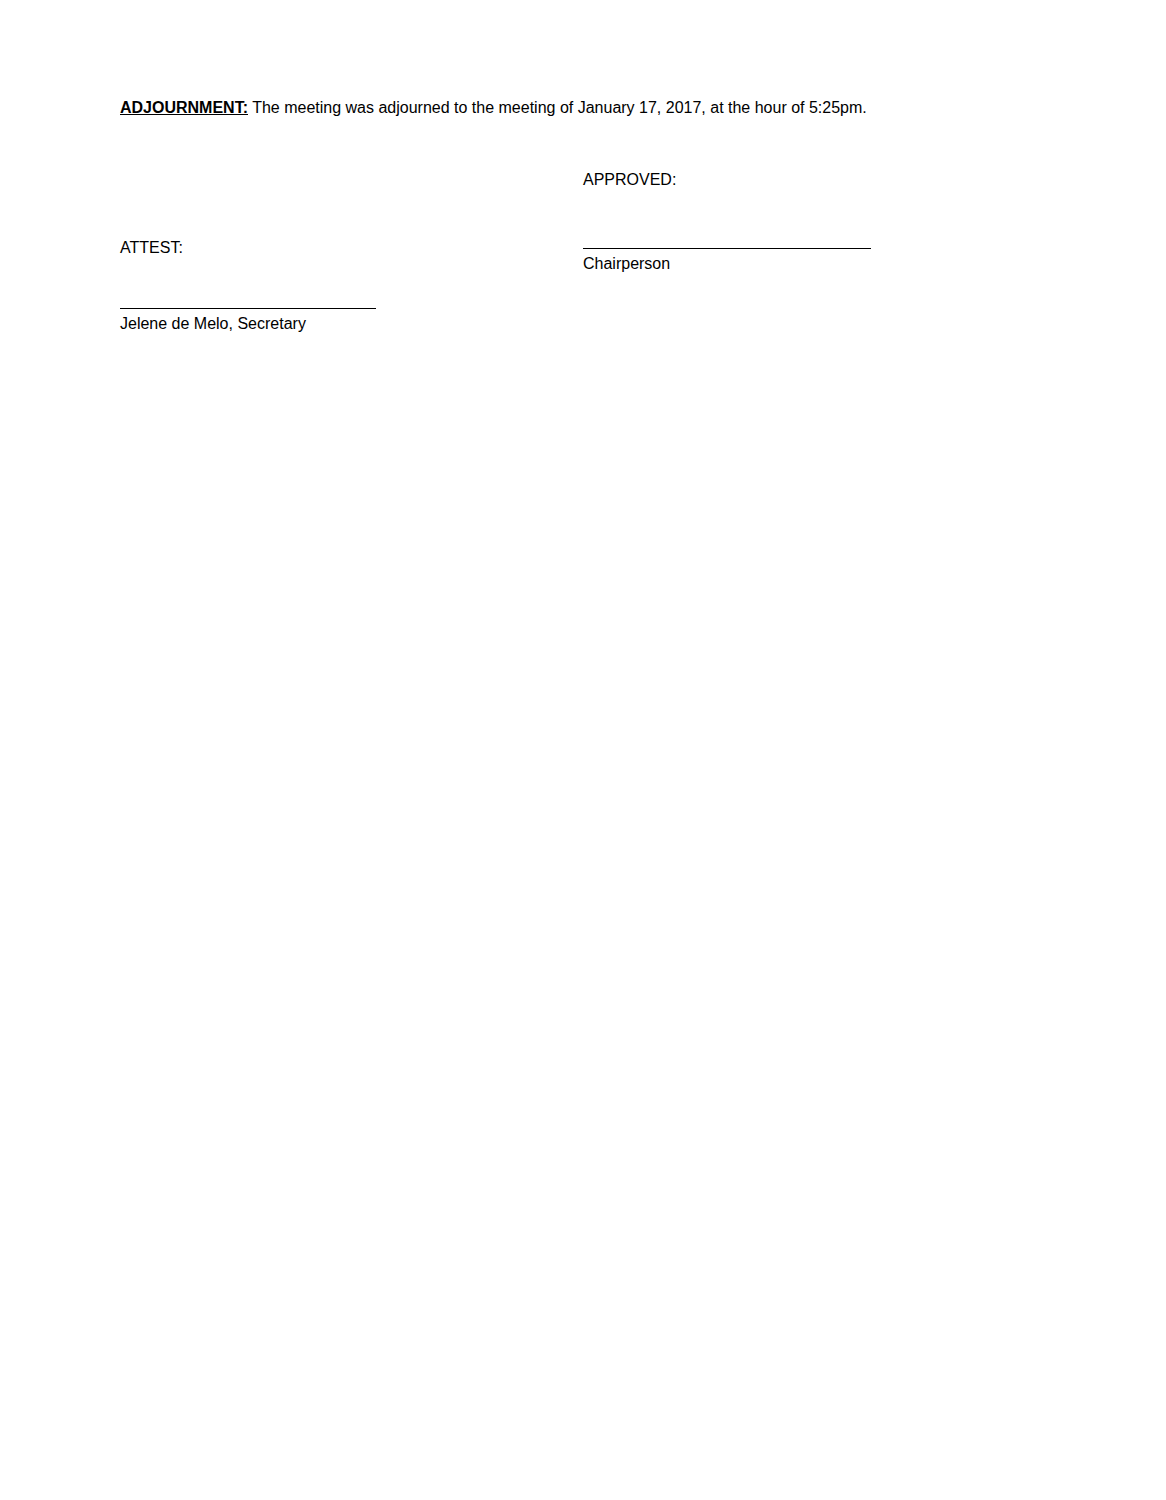ADJOURNMENT: The meeting was adjourned to the meeting of January 17, 2017, at the hour of 5:25pm.
APPROVED:
Chairperson
ATTEST:
Jelene de Melo, Secretary